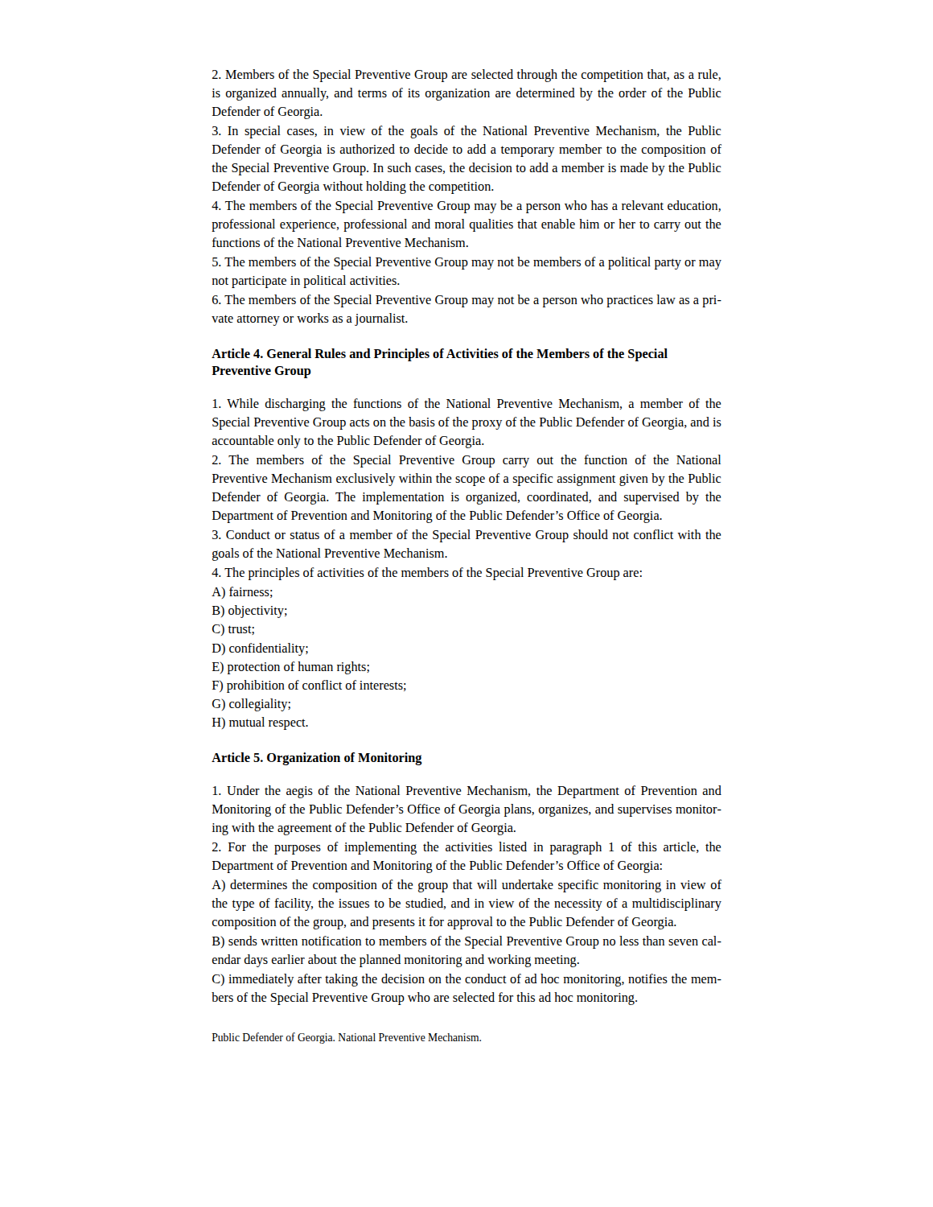2. Members of the Special Preventive Group are selected through the competition that, as a rule, is organized annually, and terms of its organization are determined by the order of the Public Defender of Georgia.
3. In special cases, in view of the goals of the National Preventive Mechanism, the Public Defender of Georgia is authorized to decide to add a temporary member to the composition of the Special Preventive Group. In such cases, the decision to add a member is made by the Public Defender of Georgia without holding the competition.
4. The members of the Special Preventive Group may be a person who has a relevant education, professional experience, professional and moral qualities that enable him or her to carry out the functions of the National Preventive Mechanism.
5. The members of the Special Preventive Group may not be members of a political party or may not participate in political activities.
6. The members of the Special Preventive Group may not be a person who practices law as a private attorney or works as a journalist.
Article 4. General Rules and Principles of Activities of the Members of the Special Preventive Group
1. While discharging the functions of the National Preventive Mechanism, a member of the Special Preventive Group acts on the basis of the proxy of the Public Defender of Georgia, and is accountable only to the Public Defender of Georgia.
2. The members of the Special Preventive Group carry out the function of the National Preventive Mechanism exclusively within the scope of a specific assignment given by the Public Defender of Georgia. The implementation is organized, coordinated, and supervised by the Department of Prevention and Monitoring of the Public Defender’s Office of Georgia.
3. Conduct or status of a member of the Special Preventive Group should not conflict with the goals of the National Preventive Mechanism.
4. The principles of activities of the members of the Special Preventive Group are:
A) fairness;
B) objectivity;
C) trust;
D) confidentiality;
E) protection of human rights;
F) prohibition of conflict of interests;
G) collegiality;
H) mutual respect.
Article 5. Organization of Monitoring
1. Under the aegis of the National Preventive Mechanism, the Department of Prevention and Monitoring of the Public Defender’s Office of Georgia plans, organizes, and supervises monitoring with the agreement of the Public Defender of Georgia.
2. For the purposes of implementing the activities listed in paragraph 1 of this article, the Department of Prevention and Monitoring of the Public Defender’s Office of Georgia:
A) determines the composition of the group that will undertake specific monitoring in view of the type of facility, the issues to be studied, and in view of the necessity of a multidisciplinary composition of the group, and presents it for approval to the Public Defender of Georgia.
B) sends written notification to members of the Special Preventive Group no less than seven calendar days earlier about the planned monitoring and working meeting.
C) immediately after taking the decision on the conduct of ad hoc monitoring, notifies the members of the Special Preventive Group who are selected for this ad hoc monitoring.
Public Defender of Georgia. National Preventive Mechanism.